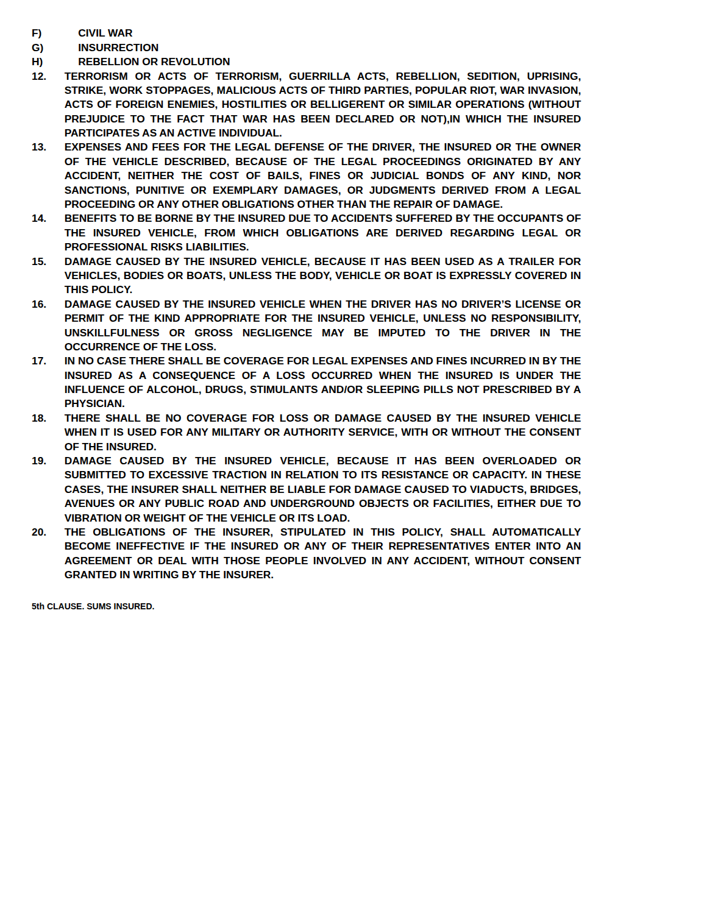f) CIVIL WAR
g) INSURRECTION
h) REBELLION OR REVOLUTION
12. TERRORISM OR ACTS OF TERRORISM, GUERRILLA ACTS, REBELLION, SEDITION, UPRISING, STRIKE, WORK STOPPAGES, MALICIOUS ACTS OF THIRD PARTIES, POPULAR RIOT, WAR INVASION, ACTS OF FOREIGN ENEMIES, HOSTILITIES OR BELLIGERENT OR SIMILAR OPERATIONS (WITHOUT PREJUDICE TO THE FACT THAT WAR HAS BEEN DECLARED OR NOT),IN WHICH THE INSURED PARTICIPATES AS AN ACTIVE INDIVIDUAL.
13. EXPENSES AND FEES FOR THE LEGAL DEFENSE OF THE DRIVER, THE INSURED OR THE OWNER OF THE VEHICLE DESCRIBED, BECAUSE OF THE LEGAL PROCEEDINGS ORIGINATED BY ANY ACCIDENT, NEITHER THE COST OF BAILS, FINES OR JUDICIAL BONDS OF ANY KIND, NOR SANCTIONS, PUNITIVE OR EXEMPLARY DAMAGES, OR JUDGMENTS DERIVED FROM A LEGAL PROCEEDING OR ANY OTHER OBLIGATIONS OTHER THAN THE REPAIR OF DAMAGE.
14. BENEFITS TO BE BORNE BY THE INSURED DUE TO ACCIDENTS SUFFERED BY THE OCCUPANTS OF THE INSURED VEHICLE, FROM WHICH OBLIGATIONS ARE DERIVED REGARDING LEGAL OR PROFESSIONAL RISKS LIABILITIES.
15. DAMAGE CAUSED BY THE INSURED VEHICLE, BECAUSE IT HAS BEEN USED AS A TRAILER FOR VEHICLES, BODIES OR BOATS, UNLESS THE BODY, VEHICLE OR BOAT IS EXPRESSLY COVERED IN THIS POLICY.
16. DAMAGE CAUSED BY THE INSURED VEHICLE WHEN THE DRIVER HAS NO DRIVER’S LICENSE OR PERMIT OF THE KIND APPROPRIATE FOR THE INSURED VEHICLE, UNLESS NO RESPONSIBILITY, UNSKILLFULNESS OR GROSS NEGLIGENCE MAY BE IMPUTED TO THE DRIVER IN THE OCCURRENCE OF THE LOSS.
17. IN NO CASE THERE SHALL BE COVERAGE FOR LEGAL EXPENSES AND FINES INCURRED IN BY THE INSURED AS A CONSEQUENCE OF A LOSS OCCURRED WHEN THE INSURED IS UNDER THE INFLUENCE OF ALCOHOL, DRUGS, STIMULANTS AND/OR SLEEPING PILLS NOT PRESCRIBED BY A PHYSICIAN.
18. THERE SHALL BE NO COVERAGE FOR LOSS OR DAMAGE CAUSED BY THE INSURED VEHICLE WHEN IT IS USED FOR ANY MILITARY OR AUTHORITY SERVICE, WITH OR WITHOUT THE CONSENT OF THE INSURED.
19. DAMAGE CAUSED BY THE INSURED VEHICLE, BECAUSE IT HAS BEEN OVERLOADED OR SUBMITTED TO EXCESSIVE TRACTION IN RELATION TO ITS RESISTANCE OR CAPACITY. IN THESE CASES, THE INSURER SHALL NEITHER BE LIABLE FOR DAMAGE CAUSED TO VIADUCTS, BRIDGES, AVENUES OR ANY PUBLIC ROAD AND UNDERGROUND OBJECTS OR FACILITIES, EITHER DUE TO VIBRATION OR WEIGHT OF THE VEHICLE OR ITS LOAD.
20. THE OBLIGATIONS OF THE INSURER, STIPULATED IN THIS POLICY, SHALL AUTOMATICALLY BECOME INEFFECTIVE IF THE INSURED OR ANY OF THEIR REPRESENTATIVES ENTER INTO AN AGREEMENT OR DEAL WITH THOSE PEOPLE INVOLVED IN ANY ACCIDENT, WITHOUT CONSENT GRANTED IN WRITING BY THE INSURER.
5th CLAUSE. SUMS INSURED.